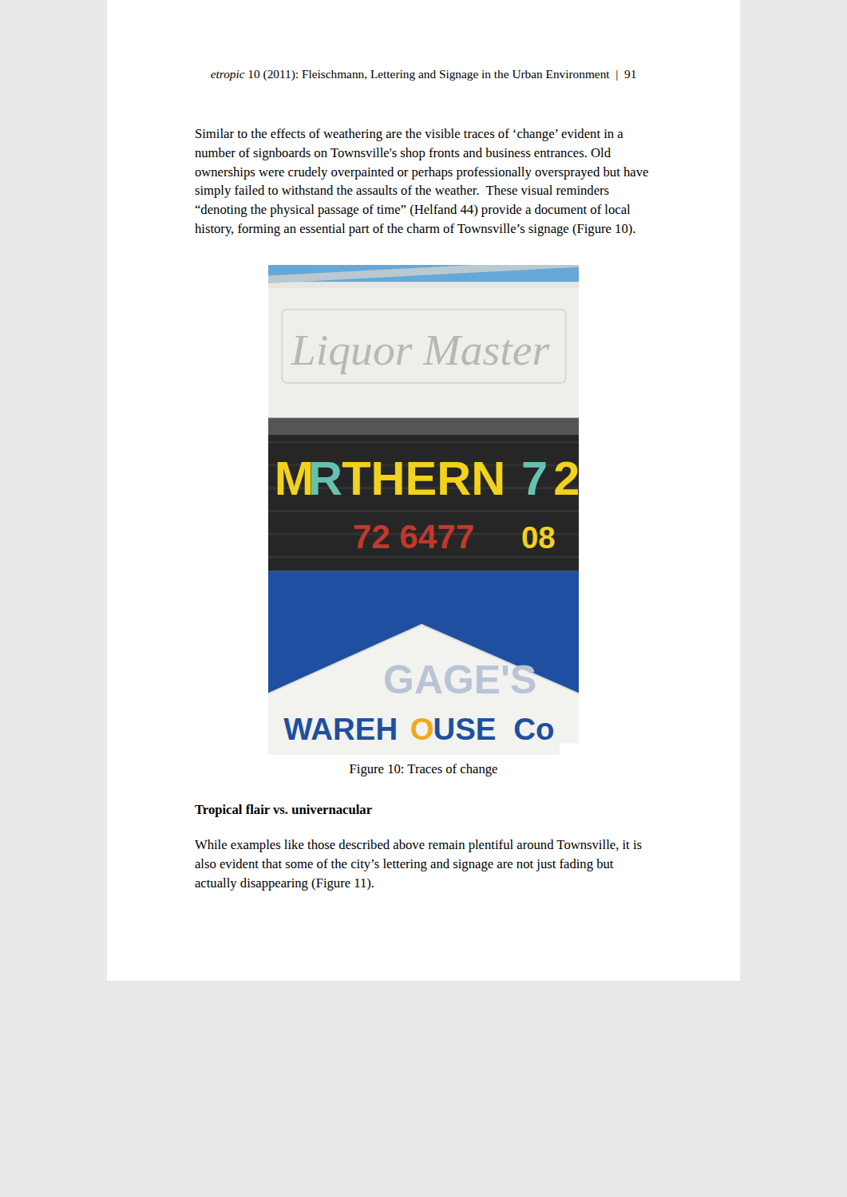etropic 10 (2011): Fleischmann, Lettering and Signage in the Urban Environment | 91
Similar to the effects of weathering are the visible traces of ‘change’ evident in a number of signboards on Townsville's shop fronts and business entrances. Old ownerships were crudely overpainted or perhaps professionally oversprayed but have simply failed to withstand the assaults of the weather. These visual reminders “denoting the physical passage of time” (Helfand 44) provide a document of local history, forming an essential part of the charm of Townsville’s signage (Figure 10).
Figure 10: Traces of change
Tropical flair vs. univernacular
While examples like those described above remain plentiful around Townsville, it is also evident that some of the city’s lettering and signage are not just fading but actually disappearing (Figure 11).